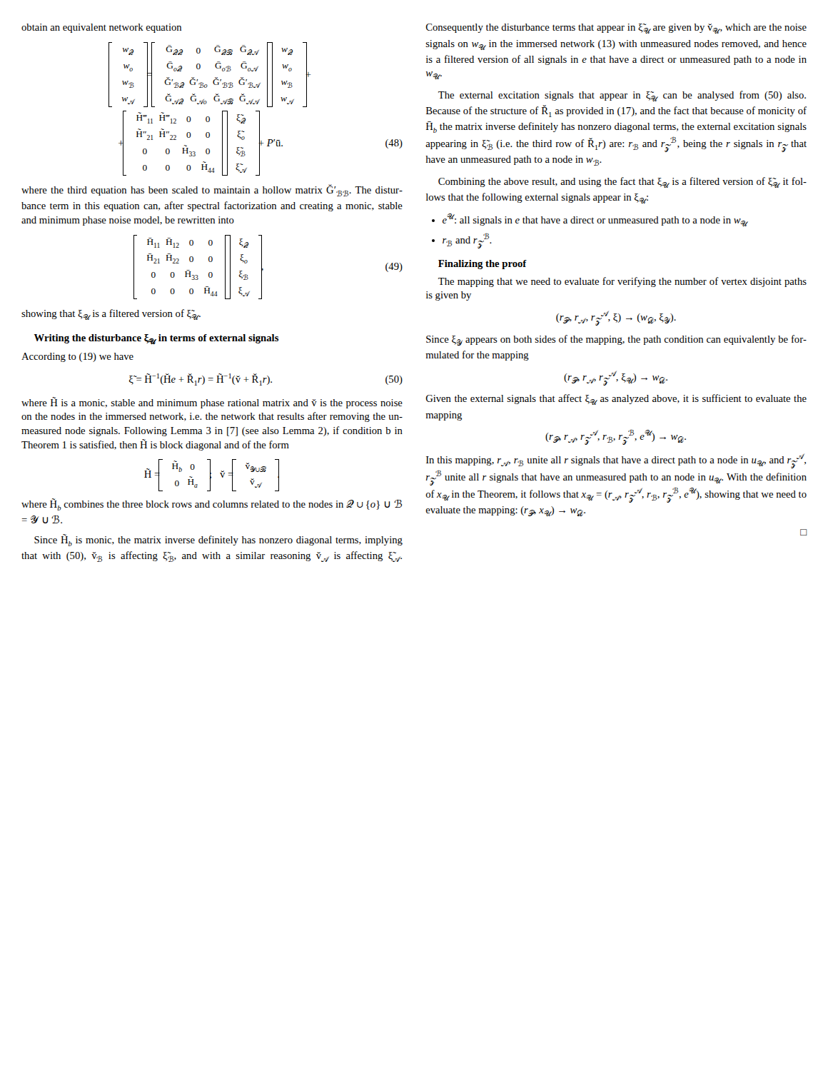obtain an equivalent network equation
| w 𝒬 |
| w o |
| w ℬ |
| w 𝒜 |
=
| Ḡ 𝒬𝒬 | 0 | Ḡ 𝒬ℬ | Ḡ 𝒬𝒜 |
| Ḡ o 𝒬 | 0 | Ḡ o ℬ | Ḡ o 𝒜 |
| Ğ′ ℬ𝒬 | Ğ′ ℬ o | Ğ′ ℬℬ | Ğ′ ℬ𝒜 |
| Ğ 𝒜𝒬 | Ğ 𝒜 o | Ğ 𝒜ℬ | Ğ 𝒜𝒜 |
| w 𝒬 |
| w o |
| w ℬ |
| w 𝒜 |
+
+
| H̃‴ 11 | H̃‴ 12 | 0 | 0 |
| H̃″ 21 | H̃″ 22 | 0 | 0 |
| 0 | 0 | H̃ 33 | 0 |
| 0 | 0 | 0 | H̃ 44 |
| ξ̃ 𝒬 |
| ξ̃ o |
| ξ̃ ℬ |
| ξ̃ 𝒜 |
+ P′ū.
(48)
where the third equation has been scaled to maintain a hollow matrix Ğ′ℬℬ. The disturbance term in this equation can, after spectral factorization and creating a monic, stable and minimum phase noise model, be rewritten into
| H̄ 11 | H̄ 12 | 0 | 0 |
| H̄ 21 | H̄ 22 | 0 | 0 |
| 0 | 0 | H̄ 33 | 0 |
| 0 | 0 | 0 | H̄ 44 |
| ξ 𝒬 |
| ξ o |
| ξ ℬ |
| ξ 𝒜 |
,
(49)
showing that ξ𝒰 is a filtered version of ξ̃𝒰.
Writing the disturbance ξ𝒰 in terms of external signals
According to (19) we have
ξ̃ = H̃−1(H̆e + R̆1r) = H̃−1(v̆ + R̆1r).
(50)
where H̃ is a monic, stable and minimum phase rational matrix and v̆ is the process noise on the nodes in the immersed network, i.e. the network that results after removing the unmeasured node signals. Following Lemma 3 in [7] (see also Lemma 2), if condition b in Theorem 1 is satisfied, then H̃ is block diagonal and of the form
H̃ =
| H̃ b | 0 |
| 0 | H̃ a |
; v̆ =
| v̆ 𝒴∪ℬ |
| v̆ 𝒜 |
.
where H̃b combines the three block rows and columns related to the nodes in 𝒬 ∪ {o} ∪ ℬ = 𝒴 ∪ ℬ.
Since H̃b is monic, the matrix inverse definitely has nonzero diagonal terms, implying that with (50), v̆ℬ is affecting ξ̃ℬ, and with a similar reasoning v̆𝒜 is affecting ξ̃𝒜. Consequently the disturbance terms that appear in ξ̃𝒰 are given by v̆𝒰, which are the noise signals on w𝒰 in the immersed network (13) with unmeasured nodes removed, and hence is a filtered version of all signals in e that have a direct or unmeasured path to a node in w𝒰.
The external excitation signals that appear in ξ̃𝒰 can be analysed from (50) also. Because of the structure of R̆1 as provided in (17), and the fact that because of monicity of H̄b the matrix inverse definitely has nonzero diagonal terms, the external excitation signals appearing in ξ̃ℬ (i.e. the third row of R̆1r) are: rℬ and r𝒵ℬ, being the r signals in r𝒵 that have an unmeasured path to a node in wℬ.
Combining the above result, and using the fact that ξ𝒰 is a filtered version of ξ̃𝒰 it follows that the following external signals appear in ξ𝒰:
e𝒰: all signals in e that have a direct or unmeasured path to a node in w𝒰
rℬ and r𝒵ℬ.
Finalizing the proof
The mapping that we need to evaluate for verifying the number of vertex disjoint paths is given by
(r𝒫, r𝒜, r𝒵𝒜, ξ) → (w𝒟, ξ𝒴).
Since ξ𝒴 appears on both sides of the mapping, the path condition can equivalently be formulated for the mapping
(r𝒫, r𝒜, r𝒵𝒜, ξ𝒰) → w𝒟.
Given the external signals that affect ξ𝒰 as analyzed above, it is sufficient to evaluate the mapping
(r𝒫, r𝒜, r𝒵𝒜, rℬ, r𝒵ℬ, e𝒰) → w𝒟.
In this mapping, r𝒜, rℬ unite all r signals that have a direct path to a node in u𝒰, and r𝒵𝒜, r𝒵ℬ unite all r signals that have an unmeasured path to an node in u𝒰. With the definition of x𝒰 in the Theorem, it follows that x𝒰 = (r𝒜, r𝒵𝒜, rℬ, r𝒵ℬ, e𝒰), showing that we need to evaluate the mapping: (r𝒫, x𝒰) → w𝒟.
□